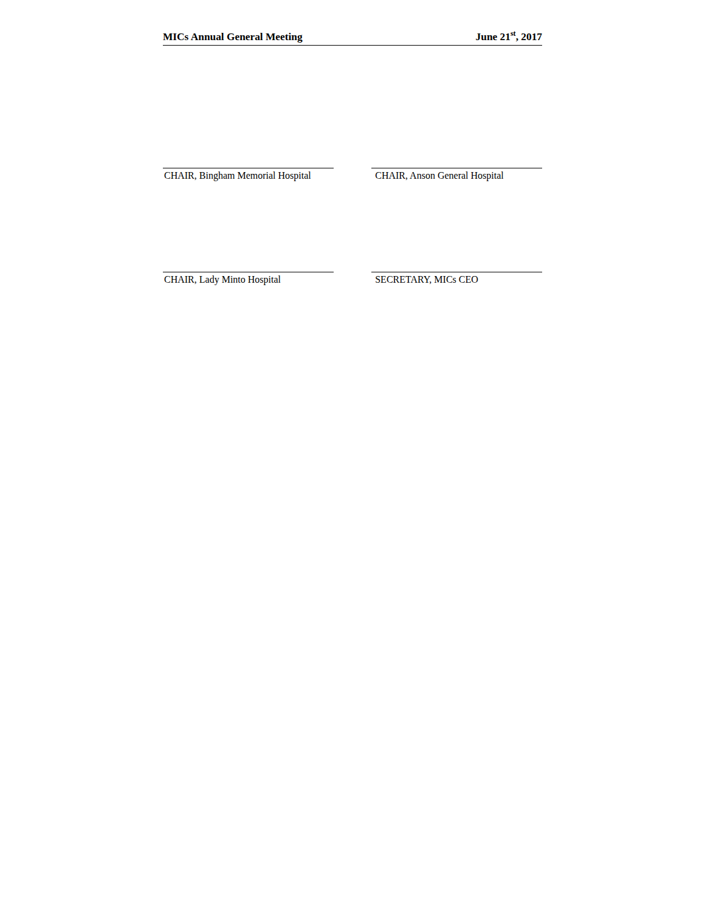MICs Annual General Meeting June 21st, 2017
CHAIR, Bingham Memorial Hospital
CHAIR, Anson General Hospital
CHAIR, Lady Minto Hospital
SECRETARY, MICs CEO